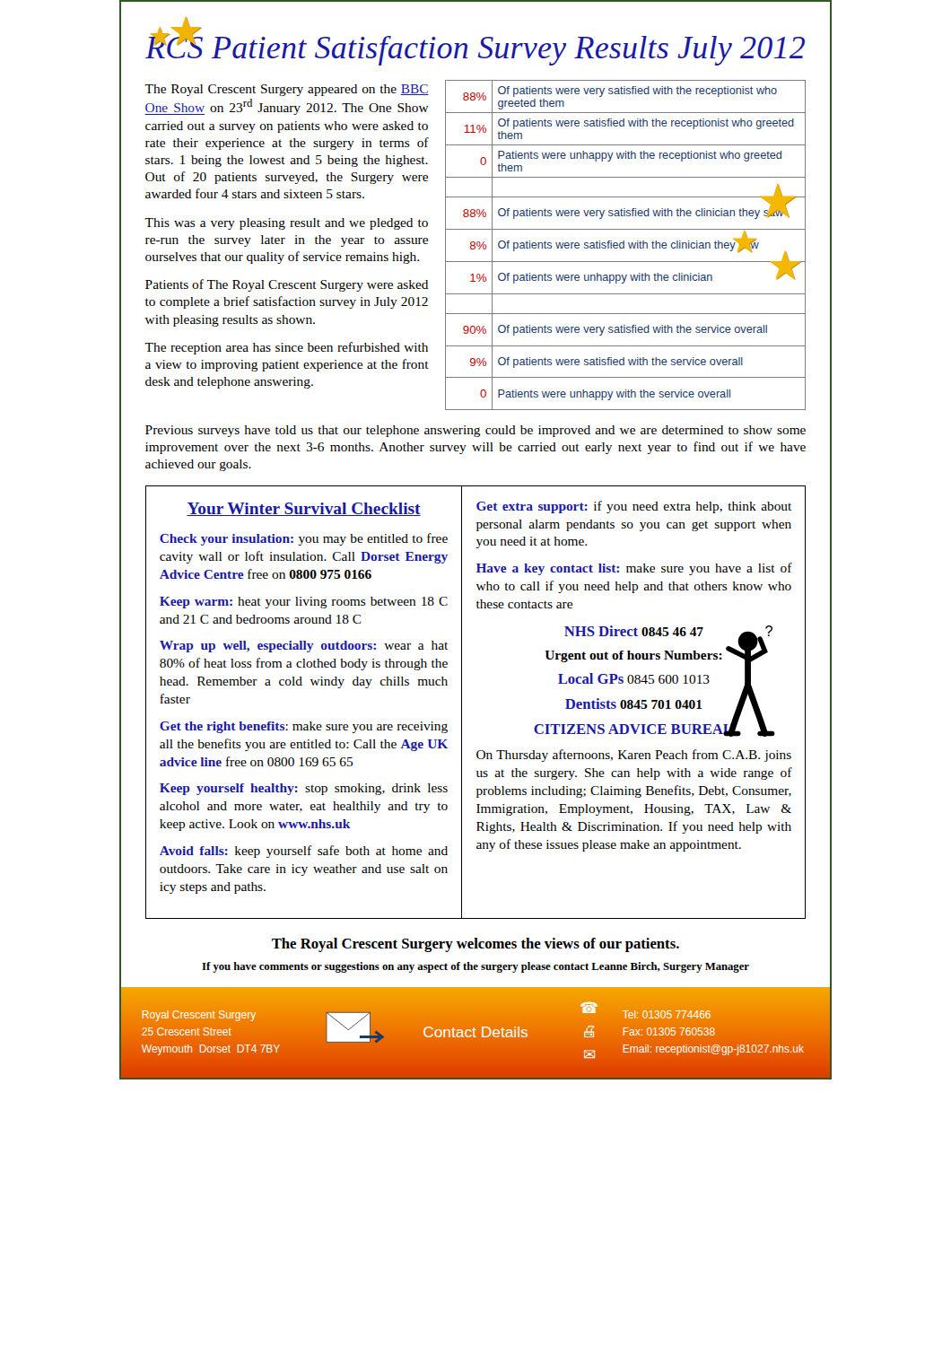★★
RCS Patient Satisfaction Survey Results July 2012
The Royal Crescent Surgery appeared on the BBC One Show on 23rd January 2012. The One Show carried out a survey on patients who were asked to rate their experience at the surgery in terms of stars. 1 being the lowest and 5 being the highest. Out of 20 patients surveyed, the Surgery were awarded four 4 stars and sixteen 5 stars.
This was a very pleasing result and we pledged to re-run the survey later in the year to assure ourselves that our quality of service remains high.
Patients of The Royal Crescent Surgery were asked to complete a brief satisfaction survey in July 2012 with pleasing results as shown.
The reception area has since been refurbished with a view to improving patient experience at the front desk and telephone answering.
| 88% | Of patients were very satisfied with the receptionist who greeted them |
| 11% | Of patients were satisfied with the receptionist who greeted them |
| 0 | Patients were unhappy with the receptionist who greeted them |
| 88% | Of patients were very satisfied with the clinician they saw |
| 8% | Of patients were satisfied with the clinician they saw |
| 1% | Of patients were unhappy with the clinician |
| 90% | Of patients were very satisfied with the service overall |
| 9% | Of patients were satisfied with the service overall |
| 0 | Patients were unhappy with the service overall |
★ ★ ★
Previous surveys have told us that our telephone answering could be improved and we are determined to show some improvement over the next 3-6 months. Another survey will be carried out early next year to find out if we have achieved our goals.
Your Winter Survival Checklist
Check your insulation: you may be entitled to free cavity wall or loft insulation. Call Dorset Energy Advice Centre free on 0800 975 0166
Keep warm: heat your living rooms between 18 C and 21 C and bedrooms around 18 C
Wrap up well, especially outdoors: wear a hat 80% of heat loss from a clothed body is through the head. Remember a cold windy day chills much faster
Get the right benefits: make sure you are receiving all the benefits you are entitled to: Call the Age UK advice line free on 0800 169 65 65
Keep yourself healthy: stop smoking, drink less alcohol and more water, eat healthily and try to keep active. Look on www.nhs.uk
Avoid falls: keep yourself safe both at home and outdoors. Take care in icy weather and use salt on icy steps and paths.
Get extra support: if you need extra help, think about personal alarm pendants so you can get support when you need it at home.
Have a key contact list: make sure you have a list of who to call if you need help and that others know who these contacts are
?
NHS Direct 0845 46 47
Urgent out of hours Numbers:
Local GPs 0845 600 1013
Dentists 0845 701 0401
CITIZENS ADVICE BUREAU
On Thursday afternoons, Karen Peach from C.A.B. joins us at the surgery. She can help with a wide range of problems including; Claiming Benefits, Debt, Consumer, Immigration, Employment, Housing, TAX, Law & Rights, Health & Discrimination. If you need help with any of these issues please make an appointment.
The Royal Crescent Surgery welcomes the views of our patients.
If you have comments or suggestions on any aspect of the surgery please contact Leanne Birch, Surgery Manager
Royal Crescent Surgery
25 Crescent Street
Weymouth Dorset DT4 7BY
Contact Details
☎
🖨
✉
Tel: 01305 774466
Fax: 01305 760538
Email: receptionist@gp-j81027.nhs.uk